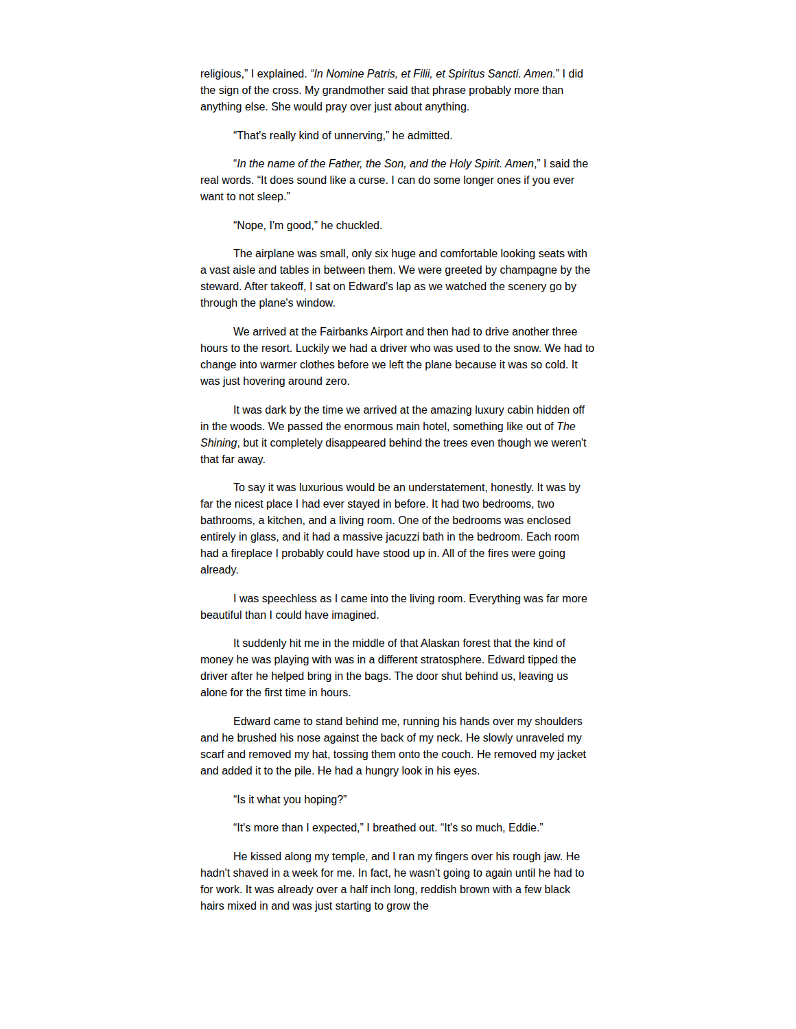religious,” I explained. “In Nomine Patris, et Filii, et Spiritus Sancti. Amen.” I did the sign of the cross. My grandmother said that phrase probably more than anything else. She would pray over just about anything.
“That's really kind of unnerving,” he admitted.
“In the name of the Father, the Son, and the Holy Spirit. Amen,” I said the real words. “It does sound like a curse. I can do some longer ones if you ever want to not sleep.”
“Nope, I'm good,” he chuckled.
The airplane was small, only six huge and comfortable looking seats with a vast aisle and tables in between them. We were greeted by champagne by the steward. After takeoff, I sat on Edward's lap as we watched the scenery go by through the plane's window.
We arrived at the Fairbanks Airport and then had to drive another three hours to the resort. Luckily we had a driver who was used to the snow. We had to change into warmer clothes before we left the plane because it was so cold. It was just hovering around zero.
It was dark by the time we arrived at the amazing luxury cabin hidden off in the woods. We passed the enormous main hotel, something like out of The Shining, but it completely disappeared behind the trees even though we weren't that far away.
To say it was luxurious would be an understatement, honestly. It was by far the nicest place I had ever stayed in before. It had two bedrooms, two bathrooms, a kitchen, and a living room. One of the bedrooms was enclosed entirely in glass, and it had a massive jacuzzi bath in the bedroom. Each room had a fireplace I probably could have stood up in. All of the fires were going already.
I was speechless as I came into the living room. Everything was far more beautiful than I could have imagined.
It suddenly hit me in the middle of that Alaskan forest that the kind of money he was playing with was in a different stratosphere. Edward tipped the driver after he helped bring in the bags. The door shut behind us, leaving us alone for the first time in hours.
Edward came to stand behind me, running his hands over my shoulders and he brushed his nose against the back of my neck. He slowly unraveled my scarf and removed my hat, tossing them onto the couch. He removed my jacket and added it to the pile. He had a hungry look in his eyes.
“Is it what you hoping?”
“It's more than I expected,” I breathed out. “It's so much, Eddie.”
He kissed along my temple, and I ran my fingers over his rough jaw. He hadn't shaved in a week for me. In fact, he wasn't going to again until he had to for work. It was already over a half inch long, reddish brown with a few black hairs mixed in and was just starting to grow the